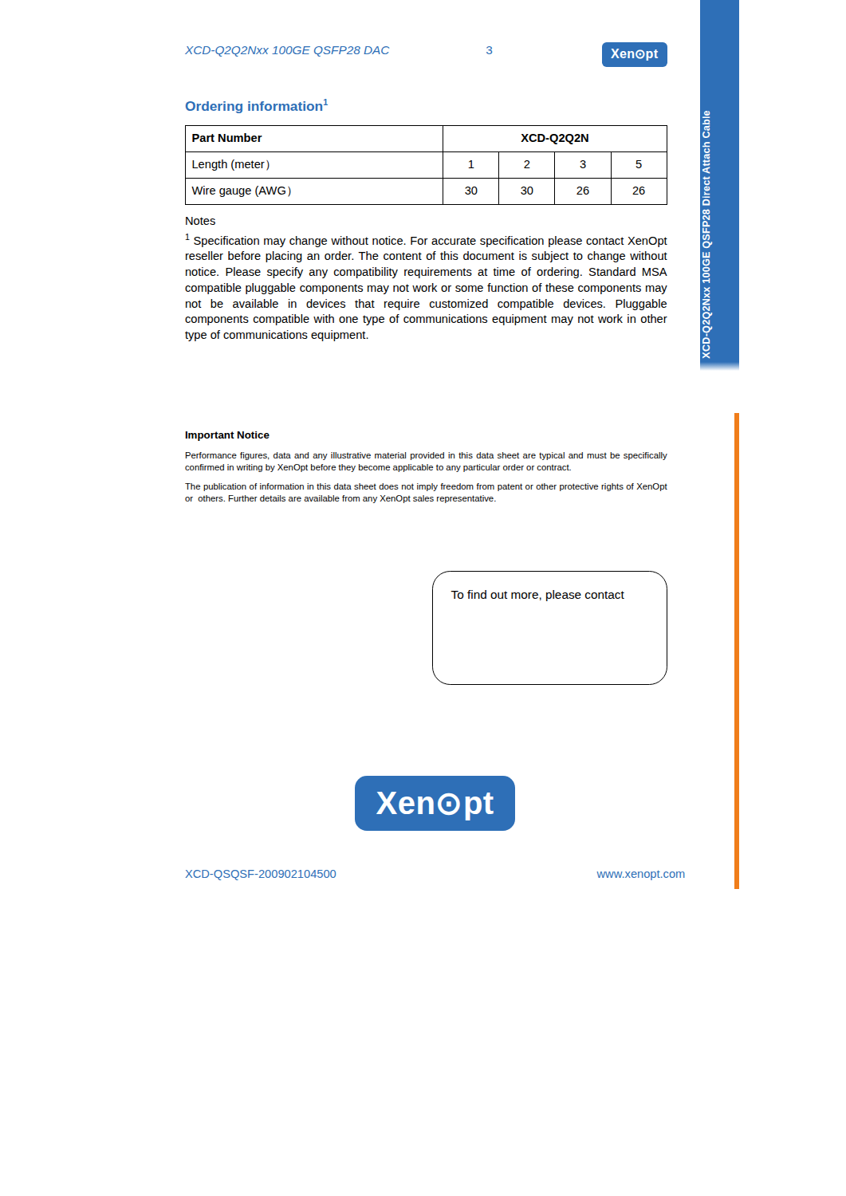XCD-Q2Q2Nxx 100GE QSFP28 Direct Attach Cable
XCD-Q2Q2Nxx 100GE QSFP28 DAC
3
Xen⊙pt
Ordering information1
| Part Number | XCD-Q2Q2N |
| --- | --- |
| Length (meter） | 1 | 2 | 3 | 5 |
| Wire gauge (AWG） | 30 | 30 | 26 | 26 |
Notes
1 Specification may change without notice. For accurate specification please contact XenOpt reseller before placing an order. The content of this document is subject to change without notice. Please specify any compatibility requirements at time of ordering. Standard MSA compatible pluggable components may not work or some function of these components may not be available in devices that require customized compatible devices. Pluggable components compatible with one type of communications equipment may not work in other type of communications equipment.
Important Notice
Performance figures, data and any illustrative material provided in this data sheet are typical and must be specifically confirmed in writing by XenOpt before they become applicable to any particular order or contract.
The publication of information in this data sheet does not imply freedom from patent or other protective rights of XenOpt or others. Further details are available from any XenOpt sales representative.
To find out more, please contact
Xen⊙pt
XCD-QSQSF-200902104500
www.xenopt.com